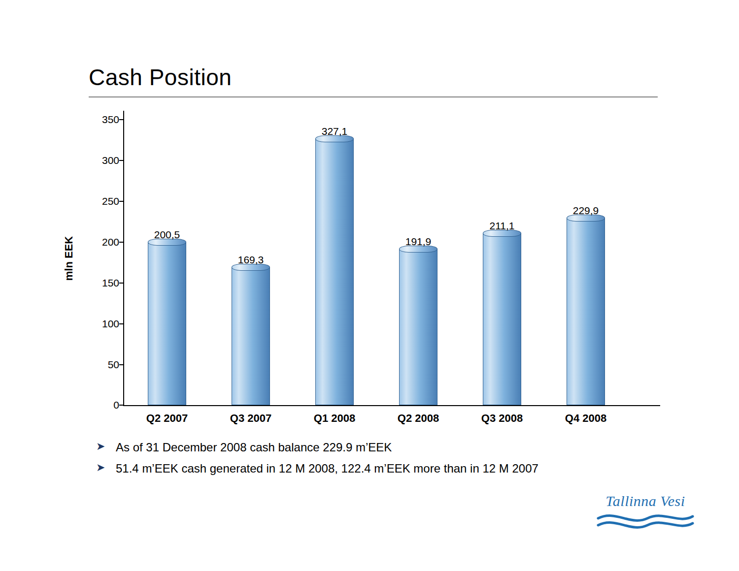Cash Position
mln EEK
350
300
250
200
150
100
50
0
200,5
Q2 2007
169,3
Q3 2007
327,1
Q1 2008
191,9
Q2 2008
211,1
Q3 2008
229,9
Q4 2008
➤As of 31 December 2008 cash balance 229.9 m’EEK
➤51.4 m’EEK cash generated in 12 M 2008, 122.4 m’EEK more than in 12 M 2007
Tallinna Vesi